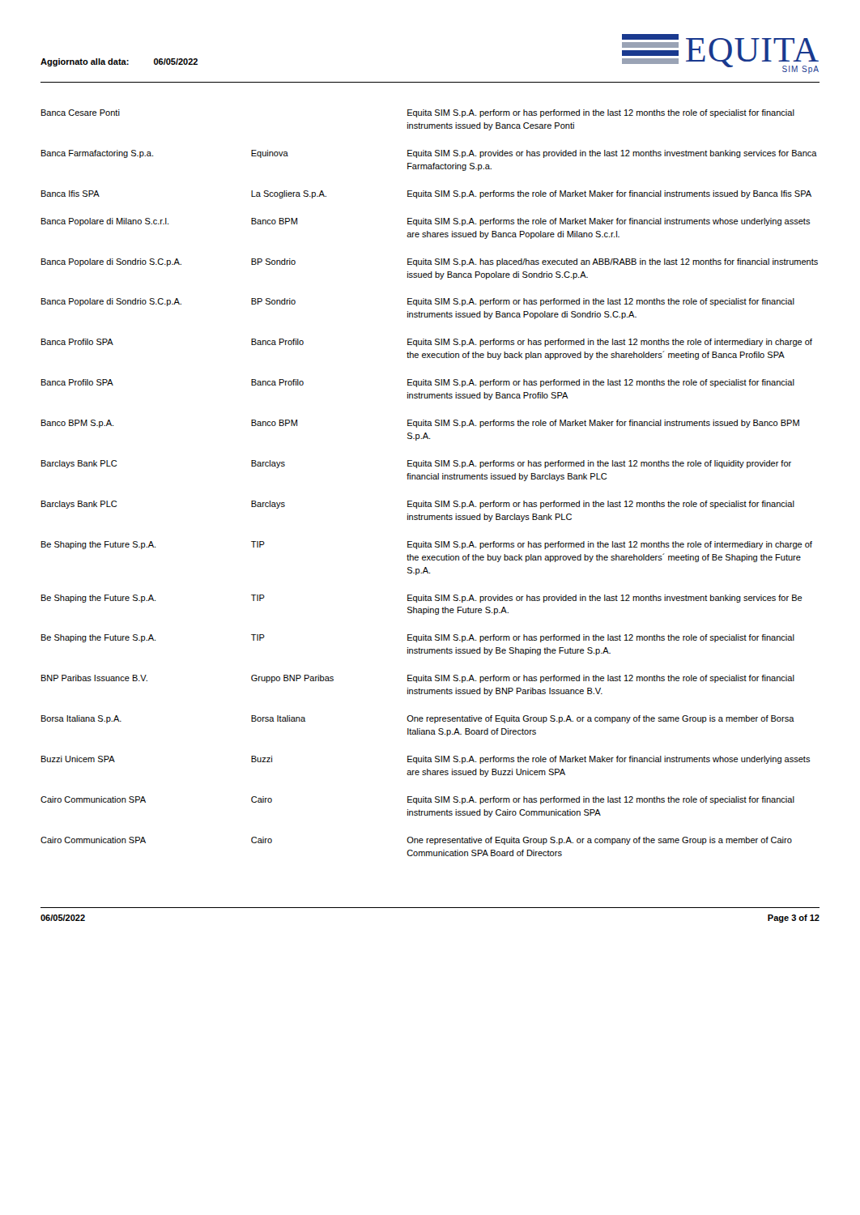Aggiornato alla data:06/05/2022
EQUITA
SIM SpA
| Banca Cesare Ponti | | Equita SIM S.p.A. perform or has performed in the last 12 months the role of specialist for financial instruments issued by Banca Cesare Ponti |
| Banca Farmafactoring S.p.a. | Equinova | Equita SIM S.p.A. provides or has provided in the last 12 months investment banking services for Banca Farmafactoring S.p.a. |
| Banca Ifis SPA | La Scogliera S.p.A. | Equita SIM S.p.A. performs the role of Market Maker for financial instruments issued by Banca Ifis SPA |
| Banca Popolare di Milano S.c.r.l. | Banco BPM | Equita SIM S.p.A. performs the role of Market Maker for financial instruments whose underlying assets are shares issued by Banca Popolare di Milano S.c.r.l. |
| Banca Popolare di Sondrio S.C.p.A. | BP Sondrio | Equita SIM S.p.A. has placed/has executed an ABB/RABB in the last 12 months for financial instruments issued by Banca Popolare di Sondrio S.C.p.A. |
| Banca Popolare di Sondrio S.C.p.A. | BP Sondrio | Equita SIM S.p.A. perform or has performed in the last 12 months the role of specialist for financial instruments issued by Banca Popolare di Sondrio S.C.p.A. |
| Banca Profilo SPA | Banca Profilo | Equita SIM S.p.A. performs or has performed in the last 12 months the role of intermediary in charge of the execution of the buy back plan approved by the shareholders´ meeting of Banca Profilo SPA |
| Banca Profilo SPA | Banca Profilo | Equita SIM S.p.A. perform or has performed in the last 12 months the role of specialist for financial instruments issued by Banca Profilo SPA |
| Banco BPM S.p.A. | Banco BPM | Equita SIM S.p.A. performs the role of Market Maker for financial instruments issued by Banco BPM S.p.A. |
| Barclays Bank PLC | Barclays | Equita SIM S.p.A. performs or has performed in the last 12 months the role of liquidity provider for financial instruments issued by Barclays Bank PLC |
| Barclays Bank PLC | Barclays | Equita SIM S.p.A. perform or has performed in the last 12 months the role of specialist for financial instruments issued by Barclays Bank PLC |
| Be Shaping the Future S.p.A. | TIP | Equita SIM S.p.A. performs or has performed in the last 12 months the role of intermediary in charge of the execution of the buy back plan approved by the shareholders´ meeting of Be Shaping the Future S.p.A. |
| Be Shaping the Future S.p.A. | TIP | Equita SIM S.p.A. provides or has provided in the last 12 months investment banking services for Be Shaping the Future S.p.A. |
| Be Shaping the Future S.p.A. | TIP | Equita SIM S.p.A. perform or has performed in the last 12 months the role of specialist for financial instruments issued by Be Shaping the Future S.p.A. |
| BNP Paribas Issuance B.V. | Gruppo BNP Paribas | Equita SIM S.p.A. perform or has performed in the last 12 months the role of specialist for financial instruments issued by BNP Paribas Issuance B.V. |
| Borsa Italiana S.p.A. | Borsa Italiana | One representative of Equita Group S.p.A. or a company of the same Group is a member of Borsa Italiana S.p.A. Board of Directors |
| Buzzi Unicem SPA | Buzzi | Equita SIM S.p.A. performs the role of Market Maker for financial instruments whose underlying assets are shares issued by Buzzi Unicem SPA |
| Cairo Communication SPA | Cairo | Equita SIM S.p.A. perform or has performed in the last 12 months the role of specialist for financial instruments issued by Cairo Communication SPA |
| Cairo Communication SPA | Cairo | One representative of Equita Group S.p.A. or a company of the same Group is a member of Cairo Communication SPA Board of Directors |
06/05/2022
Page 3 of 12